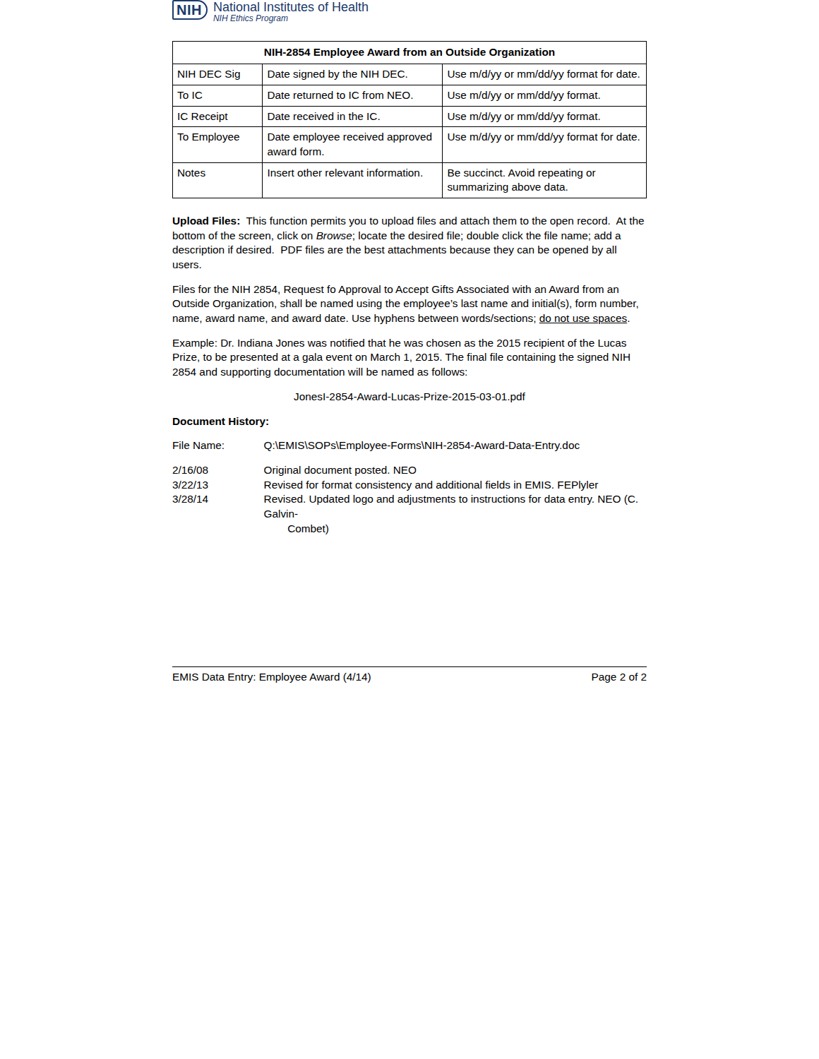NIH
National Institutes of Health
NIH Ethics Program
| NIH-2854 Employee Award from an Outside Organization |
| --- |
| NIH DEC Sig | Date signed by the NIH DEC. | Use m/d/yy or mm/dd/yy format for date. |
| To IC | Date returned to IC from NEO. | Use m/d/yy or mm/dd/yy format. |
| IC Receipt | Date received in the IC. | Use m/d/yy or mm/dd/yy format. |
| To Employee | Date employee received approved award form. | Use m/d/yy or mm/dd/yy format for date. |
| Notes | Insert other relevant information. | Be succinct. Avoid repeating or summarizing above data. |
Upload Files: This function permits you to upload files and attach them to the open record. At the bottom of the screen, click on Browse; locate the desired file; double click the file name; add a description if desired. PDF files are the best attachments because they can be opened by all users.
Files for the NIH 2854, Request fo Approval to Accept Gifts Associated with an Award from an Outside Organization, shall be named using the employee’s last name and initial(s), form number, name, award name, and award date. Use hyphens between words/sections; do not use spaces.
Example: Dr. Indiana Jones was notified that he was chosen as the 2015 recipient of the Lucas Prize, to be presented at a gala event on March 1, 2015. The final file containing the signed NIH 2854 and supporting documentation will be named as follows:
JonesI-2854-Award-Lucas-Prize-2015-03-01.pdf
Document History:
File Name:
Q:\EMIS\SOPs\Employee-Forms\NIH-2854-Award-Data-Entry.doc
2/16/08
Original document posted. NEO
3/22/13
Revised for format consistency and additional fields in EMIS. FEPlyler
3/28/14
Revised. Updated logo and adjustments to instructions for data entry. NEO (C. Galvin-Combet)
EMIS Data Entry: Employee Award (4/14)
Page 2 of 2